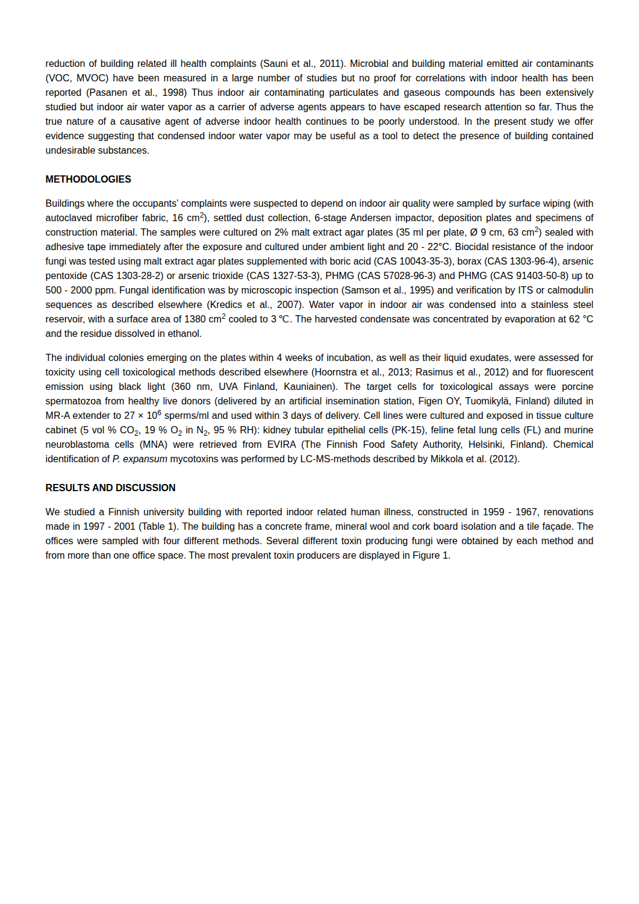reduction of building related ill health complaints (Sauni et al., 2011). Microbial and building material emitted air contaminants (VOC, MVOC) have been measured in a large number of studies but no proof for correlations with indoor health has been reported (Pasanen et al., 1998) Thus indoor air contaminating particulates and gaseous compounds has been extensively studied but indoor air water vapor as a carrier of adverse agents appears to have escaped research attention so far. Thus the true nature of a causative agent of adverse indoor health continues to be poorly understood. In the present study we offer evidence suggesting that condensed indoor water vapor may be useful as a tool to detect the presence of building contained undesirable substances.
METHODOLOGIES
Buildings where the occupants’ complaints were suspected to depend on indoor air quality were sampled by surface wiping (with autoclaved microfiber fabric, 16 cm2), settled dust collection, 6-stage Andersen impactor, deposition plates and specimens of construction material. The samples were cultured on 2% malt extract agar plates (35 ml per plate, Ø 9 cm, 63 cm2) sealed with adhesive tape immediately after the exposure and cultured under ambient light and 20 - 22°C. Biocidal resistance of the indoor fungi was tested using malt extract agar plates supplemented with boric acid (CAS 10043-35-3), borax (CAS 1303-96-4), arsenic pentoxide (CAS 1303-28-2) or arsenic trioxide (CAS 1327-53-3), PHMG (CAS 57028-96-3) and PHMG (CAS 91403-50-8) up to 500 - 2000 ppm. Fungal identification was by microscopic inspection (Samson et al., 1995) and verification by ITS or calmodulin sequences as described elsewhere (Kredics et al., 2007). Water vapor in indoor air was condensed into a stainless steel reservoir, with a surface area of 1380 cm2 cooled to 3 ℃. The harvested condensate was concentrated by evaporation at 62 °C and the residue dissolved in ethanol.
The individual colonies emerging on the plates within 4 weeks of incubation, as well as their liquid exudates, were assessed for toxicity using cell toxicological methods described elsewhere (Hoornstra et al., 2013; Rasimus et al., 2012) and for fluorescent emission using black light (360 nm, UVA Finland, Kauniainen). The target cells for toxicological assays were porcine spermatozoa from healthy live donors (delivered by an artificial insemination station, Figen OY, Tuomikylä, Finland) diluted in MR-A extender to 27 × 106 sperms/ml and used within 3 days of delivery. Cell lines were cultured and exposed in tissue culture cabinet (5 vol % CO2, 19 % O2 in N2, 95 % RH): kidney tubular epithelial cells (PK-15), feline fetal lung cells (FL) and murine neuroblastoma cells (MNA) were retrieved from EVIRA (The Finnish Food Safety Authority, Helsinki, Finland). Chemical identification of P. expansum mycotoxins was performed by LC-MS-methods described by Mikkola et al. (2012).
RESULTS AND DISCUSSION
We studied a Finnish university building with reported indoor related human illness, constructed in 1959 - 1967, renovations made in 1997 - 2001 (Table 1). The building has a concrete frame, mineral wool and cork board isolation and a tile façade. The offices were sampled with four different methods. Several different toxin producing fungi were obtained by each method and from more than one office space. The most prevalent toxin producers are displayed in Figure 1.